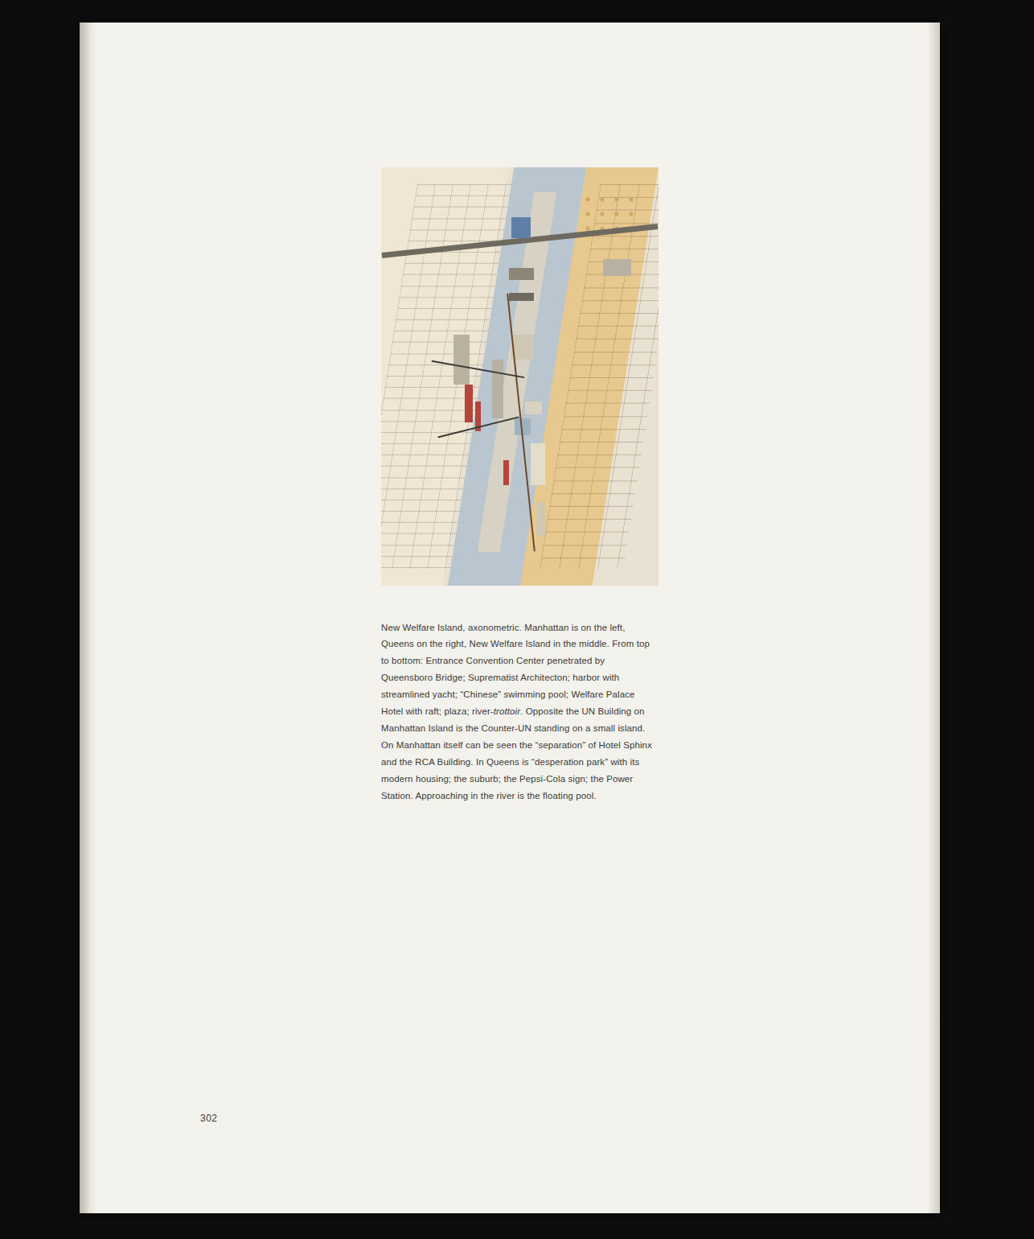New Welfare Island, axonometric. Manhattan is on the left, Queens on the right, New Welfare Island in the middle. From top to bottom: Entrance Convention Center penetrated by Queensboro Bridge; Suprematist Architecton; harbor with streamlined yacht; “Chinese” swimming pool; Welfare Palace Hotel with raft; plaza; river-trottoir. Opposite the UN Building on Manhattan Island is the Counter-UN standing on a small island. On Manhattan itself can be seen the “separation” of Hotel Sphinx and the RCA Building. In Queens is “desperation park” with its modern housing; the suburb; the Pepsi-Cola sign; the Power Station. Approaching in the river is the floating pool.
302